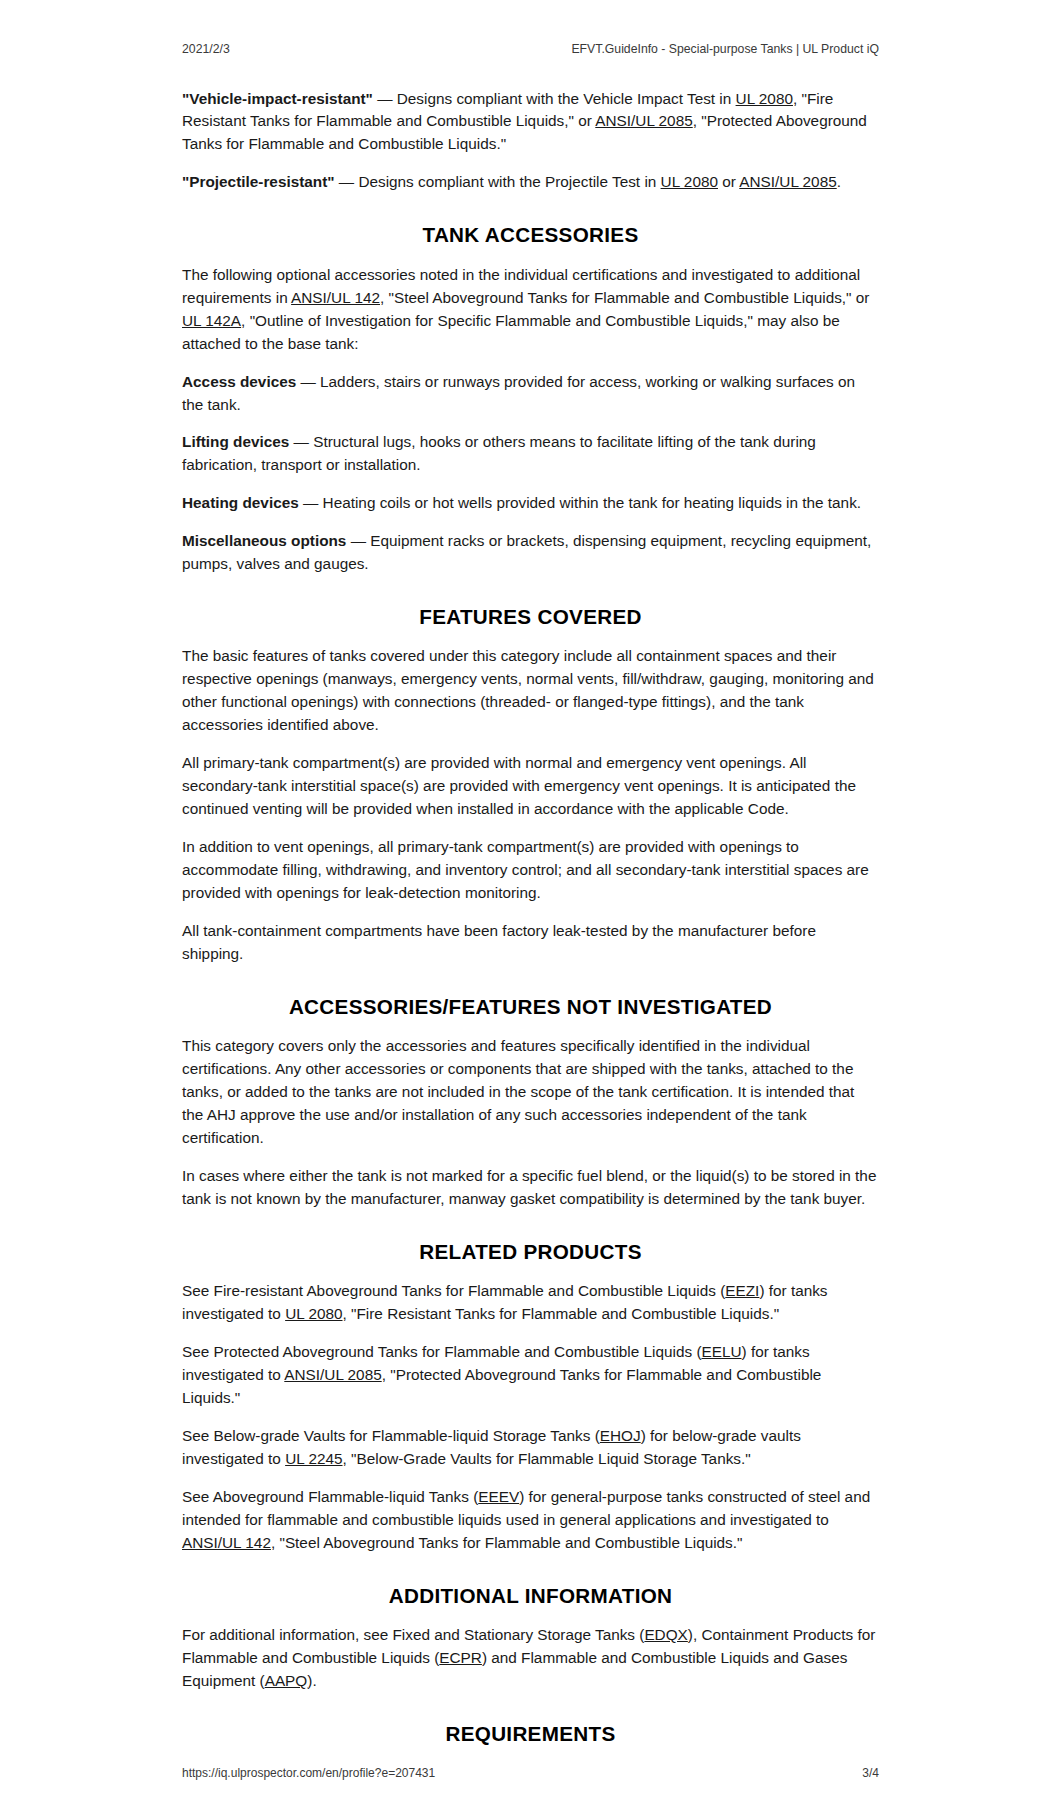2021/2/3 EFVT.GuideInfo - Special-purpose Tanks | UL Product iQ
"Vehicle-impact-resistant" — Designs compliant with the Vehicle Impact Test in UL 2080, "Fire Resistant Tanks for Flammable and Combustible Liquids," or ANSI/UL 2085, "Protected Aboveground Tanks for Flammable and Combustible Liquids."
"Projectile-resistant" — Designs compliant with the Projectile Test in UL 2080 or ANSI/UL 2085.
TANK ACCESSORIES
The following optional accessories noted in the individual certifications and investigated to additional requirements in ANSI/UL 142, "Steel Aboveground Tanks for Flammable and Combustible Liquids," or UL 142A, "Outline of Investigation for Specific Flammable and Combustible Liquids," may also be attached to the base tank:
Access devices — Ladders, stairs or runways provided for access, working or walking surfaces on the tank.
Lifting devices — Structural lugs, hooks or others means to facilitate lifting of the tank during fabrication, transport or installation.
Heating devices — Heating coils or hot wells provided within the tank for heating liquids in the tank.
Miscellaneous options — Equipment racks or brackets, dispensing equipment, recycling equipment, pumps, valves and gauges.
FEATURES COVERED
The basic features of tanks covered under this category include all containment spaces and their respective openings (manways, emergency vents, normal vents, fill/withdraw, gauging, monitoring and other functional openings) with connections (threaded- or flanged-type fittings), and the tank accessories identified above.
All primary-tank compartment(s) are provided with normal and emergency vent openings. All secondary-tank interstitial space(s) are provided with emergency vent openings. It is anticipated the continued venting will be provided when installed in accordance with the applicable Code.
In addition to vent openings, all primary-tank compartment(s) are provided with openings to accommodate filling, withdrawing, and inventory control; and all secondary-tank interstitial spaces are provided with openings for leak-detection monitoring.
All tank-containment compartments have been factory leak-tested by the manufacturer before shipping.
ACCESSORIES/FEATURES NOT INVESTIGATED
This category covers only the accessories and features specifically identified in the individual certifications. Any other accessories or components that are shipped with the tanks, attached to the tanks, or added to the tanks are not included in the scope of the tank certification. It is intended that the AHJ approve the use and/or installation of any such accessories independent of the tank certification.
In cases where either the tank is not marked for a specific fuel blend, or the liquid(s) to be stored in the tank is not known by the manufacturer, manway gasket compatibility is determined by the tank buyer.
RELATED PRODUCTS
See Fire-resistant Aboveground Tanks for Flammable and Combustible Liquids (EEZI) for tanks investigated to UL 2080, "Fire Resistant Tanks for Flammable and Combustible Liquids."
See Protected Aboveground Tanks for Flammable and Combustible Liquids (EELU) for tanks investigated to ANSI/UL 2085, "Protected Aboveground Tanks for Flammable and Combustible Liquids."
See Below-grade Vaults for Flammable-liquid Storage Tanks (EHOJ) for below-grade vaults investigated to UL 2245, "Below-Grade Vaults for Flammable Liquid Storage Tanks."
See Aboveground Flammable-liquid Tanks (EEEV) for general-purpose tanks constructed of steel and intended for flammable and combustible liquids used in general applications and investigated to ANSI/UL 142, "Steel Aboveground Tanks for Flammable and Combustible Liquids."
ADDITIONAL INFORMATION
For additional information, see Fixed and Stationary Storage Tanks (EDQX), Containment Products for Flammable and Combustible Liquids (ECPR) and Flammable and Combustible Liquids and Gases Equipment (AAPQ).
REQUIREMENTS
https://iq.ulprospector.com/en/profile?e=207431 3/4